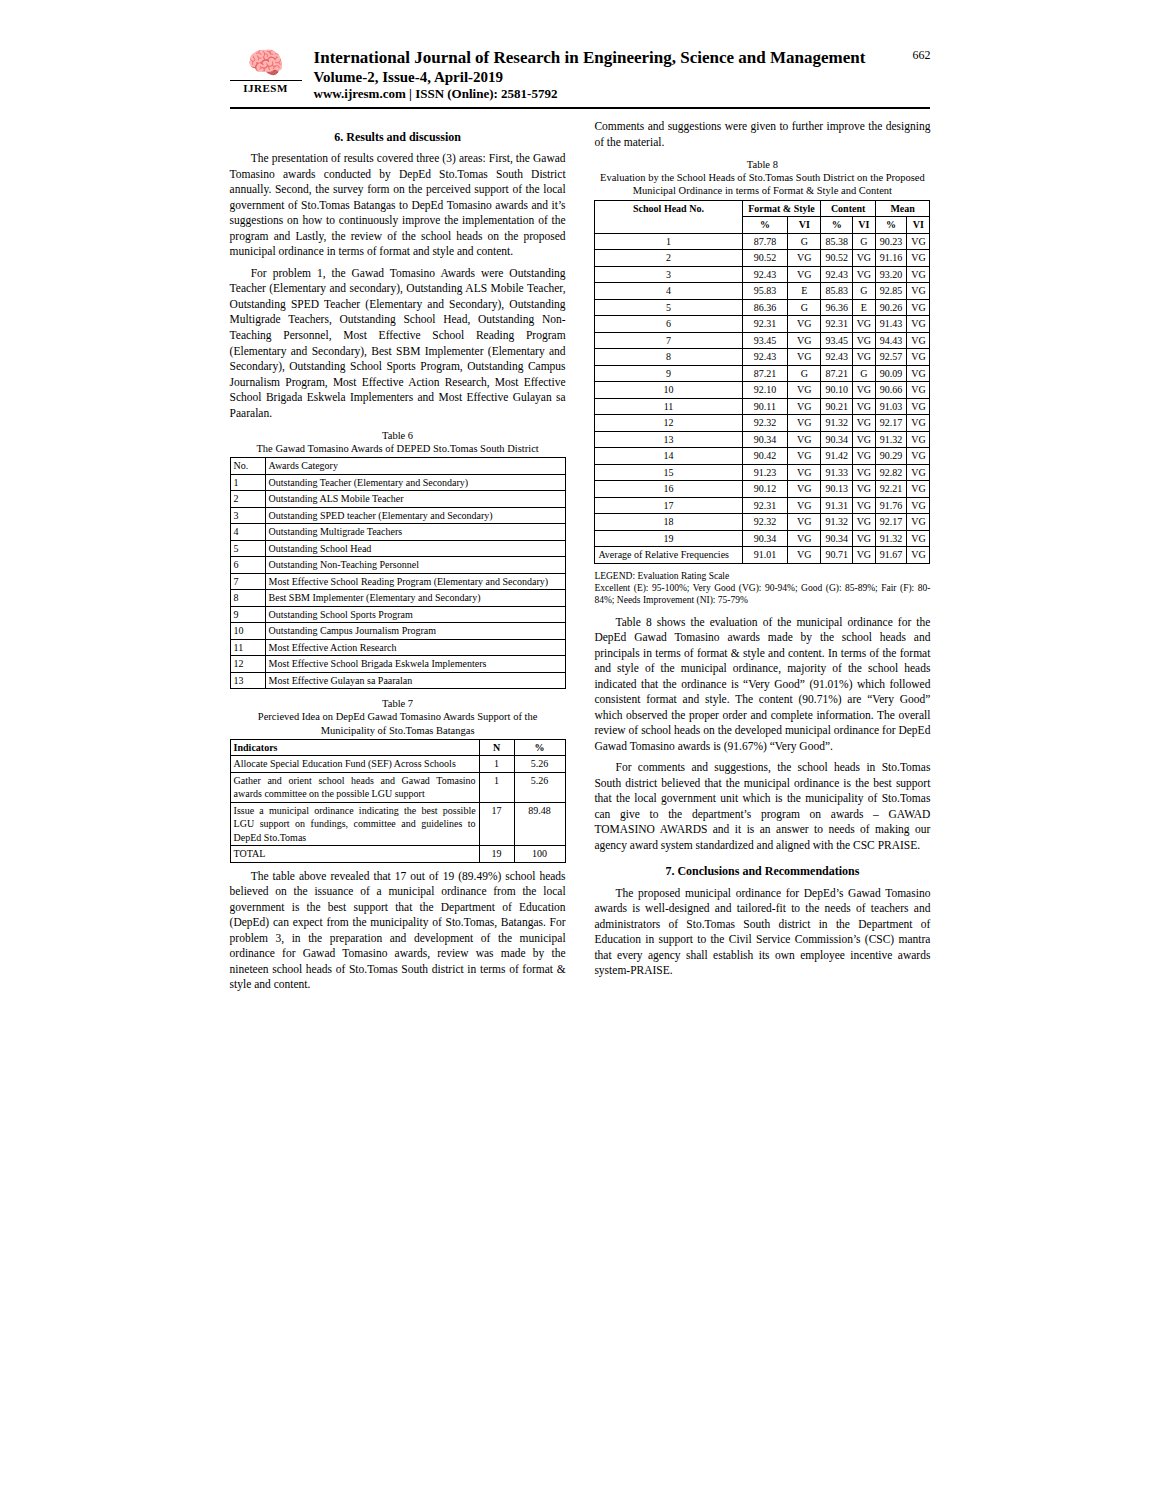662
🧠
IJRESM
International Journal of Research in Engineering, Science and Management
Volume-2, Issue-4, April-2019
www.ijresm.com | ISSN (Online): 2581-5792
6. Results and discussion
The presentation of results covered three (3) areas: First, the Gawad Tomasino awards conducted by DepEd Sto.Tomas South District annually. Second, the survey form on the perceived support of the local government of Sto.Tomas Batangas to DepEd Tomasino awards and it’s suggestions on how to continuously improve the implementation of the program and Lastly, the review of the school heads on the proposed municipal ordinance in terms of format and style and content.
For problem 1, the Gawad Tomasino Awards were Outstanding Teacher (Elementary and secondary), Outstanding ALS Mobile Teacher, Outstanding SPED Teacher (Elementary and Secondary), Outstanding Multigrade Teachers, Outstanding School Head, Outstanding Non-Teaching Personnel, Most Effective School Reading Program (Elementary and Secondary), Best SBM Implementer (Elementary and Secondary), Outstanding School Sports Program, Outstanding Campus Journalism Program, Most Effective Action Research, Most Effective School Brigada Eskwela Implementers and Most Effective Gulayan sa Paaralan.
Table 6 The Gawad Tomasino Awards of DEPED Sto.Tomas South District
| No. | Awards Category |
| 1 | Outstanding Teacher (Elementary and Secondary) |
| 2 | Outstanding ALS Mobile Teacher |
| 3 | Outstanding SPED teacher (Elementary and Secondary) |
| 4 | Outstanding Multigrade Teachers |
| 5 | Outstanding School Head |
| 6 | Outstanding Non-Teaching Personnel |
| 7 | Most Effective School Reading Program (Elementary and Secondary) |
| 8 | Best SBM Implementer (Elementary and Secondary) |
| 9 | Outstanding School Sports Program |
| 10 | Outstanding Campus Journalism Program |
| 11 | Most Effective Action Research |
| 12 | Most Effective School Brigada Eskwela Implementers |
| 13 | Most Effective Gulayan sa Paaralan |
Table 7 Percieved Idea on DepEd Gawad Tomasino Awards Support of the Municipality of Sto.Tomas Batangas
| Indicators | N | % |
| --- | --- | --- |
| Allocate Special Education Fund (SEF) Across Schools | 1 | 5.26 |
| Gather and orient school heads and Gawad Tomasino awards committee on the possible LGU support | 1 | 5.26 |
| Issue a municipal ordinance indicating the best possible LGU support on fundings, committee and guidelines to DepEd Sto.Tomas | 17 | 89.48 |
| TOTAL | 19 | 100 |
The table above revealed that 17 out of 19 (89.49%) school heads believed on the issuance of a municipal ordinance from the local government is the best support that the Department of Education (DepEd) can expect from the municipality of Sto.Tomas, Batangas. For problem 3, in the preparation and development of the municipal ordinance for Gawad Tomasino awards, review was made by the nineteen school heads of Sto.Tomas South district in terms of format & style and content.
Comments and suggestions were given to further improve the designing of the material.
Table 8 Evaluation by the School Heads of Sto.Tomas South District on the Proposed Municipal Ordinance in terms of Format & Style and Content
| School Head No. | Format & Style | Content | Mean |
| --- | --- | --- | --- |
| % | VI | % | VI | % | VI |
| 1 | 87.78 | G | 85.38 | G | 90.23 | VG |
| 2 | 90.52 | VG | 90.52 | VG | 91.16 | VG |
| 3 | 92.43 | VG | 92.43 | VG | 93.20 | VG |
| 4 | 95.83 | E | 85.83 | G | 92.85 | VG |
| 5 | 86.36 | G | 96.36 | E | 90.26 | VG |
| 6 | 92.31 | VG | 92.31 | VG | 91.43 | VG |
| 7 | 93.45 | VG | 93.45 | VG | 94.43 | VG |
| 8 | 92.43 | VG | 92.43 | VG | 92.57 | VG |
| 9 | 87.21 | G | 87.21 | G | 90.09 | VG |
| 10 | 92.10 | VG | 90.10 | VG | 90.66 | VG |
| 11 | 90.11 | VG | 90.21 | VG | 91.03 | VG |
| 12 | 92.32 | VG | 91.32 | VG | 92.17 | VG |
| 13 | 90.34 | VG | 90.34 | VG | 91.32 | VG |
| 14 | 90.42 | VG | 91.42 | VG | 90.29 | VG |
| 15 | 91.23 | VG | 91.33 | VG | 92.82 | VG |
| 16 | 90.12 | VG | 90.13 | VG | 92.21 | VG |
| 17 | 92.31 | VG | 91.31 | VG | 91.76 | VG |
| 18 | 92.32 | VG | 91.32 | VG | 92.17 | VG |
| 19 | 90.34 | VG | 90.34 | VG | 91.32 | VG |
| Average of Relative Frequencies | 91.01 | VG | 90.71 | VG | 91.67 | VG |
LEGEND: Evaluation Rating Scale
Excellent (E): 95-100%; Very Good (VG): 90-94%; Good (G): 85-89%; Fair (F): 80-84%; Needs Improvement (NI): 75-79%
Table 8 shows the evaluation of the municipal ordinance for the DepEd Gawad Tomasino awards made by the school heads and principals in terms of format & style and content. In terms of the format and style of the municipal ordinance, majority of the school heads indicated that the ordinance is “Very Good” (91.01%) which followed consistent format and style. The content (90.71%) are “Very Good” which observed the proper order and complete information. The overall review of school heads on the developed municipal ordinance for DepEd Gawad Tomasino awards is (91.67%) “Very Good”.
For comments and suggestions, the school heads in Sto.Tomas South district believed that the municipal ordinance is the best support that the local government unit which is the municipality of Sto.Tomas can give to the department’s program on awards – GAWAD TOMASINO AWARDS and it is an answer to needs of making our agency award system standardized and aligned with the CSC PRAISE.
7. Conclusions and Recommendations
The proposed municipal ordinance for DepEd’s Gawad Tomasino awards is well-designed and tailored-fit to the needs of teachers and administrators of Sto.Tomas South district in the Department of Education in support to the Civil Service Commission’s (CSC) mantra that every agency shall establish its own employee incentive awards system-PRAISE.